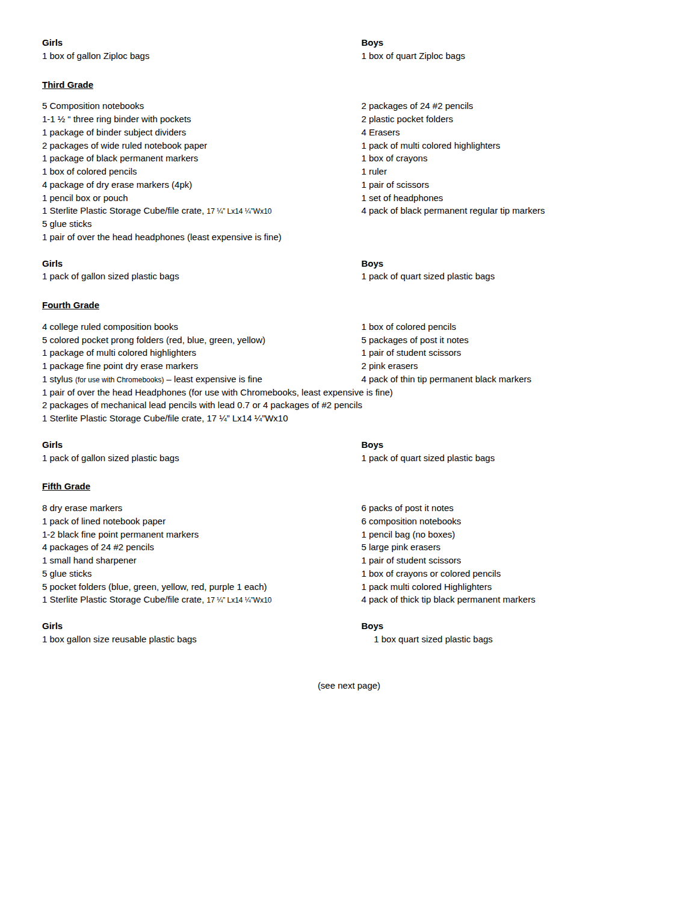Girls
1 box of gallon Ziploc bags
Boys
1 box of quart Ziploc bags
Third Grade
5 Composition notebooks
1-1 ½ “ three ring binder with pockets
1 package of binder subject dividers
2 packages of wide ruled notebook paper
1 package of black permanent markers
1 box of colored pencils
4 package of dry erase markers (4pk)
1 pencil box or pouch
1 Sterlite Plastic Storage Cube/file crate, 17 ¼” Lx14 ¼”Wx10
2 packages of 24 #2 pencils
2 plastic pocket folders
4 Erasers
1 pack of multi colored highlighters
1 box of crayons
1 ruler
1 pair of scissors
1 set of headphones
4 pack of black permanent regular tip markers
5 glue sticks
1 pair of over the head headphones (least expensive is fine)
Girls
1 pack of gallon sized plastic bags
Boys
1 pack of quart sized plastic bags
Fourth Grade
4 college ruled composition books
5 colored pocket prong folders (red, blue, green, yellow)
1 package of multi colored highlighters
1 package fine point dry erase markers
1 box of colored pencils
5 packages of post it notes
1 pair of student scissors
2 pink erasers
1 stylus (for use with Chromebooks) – least expensive is fine
4 pack of thin tip permanent black markers
1 pair of over the head Headphones (for use with Chromebooks, least expensive is fine)
2 packages of mechanical lead pencils with lead 0.7 or 4 packages of #2 pencils
1 Sterlite Plastic Storage Cube/file crate, 17 ¼” Lx14 ¼”Wx10
Girls
1 pack of gallon sized plastic bags
Boys
1 pack of quart sized plastic bags
Fifth Grade
8 dry erase markers
1 pack of lined notebook paper
1-2 black fine point permanent markers
4 packages of 24 #2 pencils
1 small hand sharpener
5 glue sticks
5 pocket folders (blue, green, yellow, red, purple 1 each)
1 Sterlite Plastic Storage Cube/file crate, 17 ¼” Lx14 ¼”Wx10
6 packs of post it notes
6 composition notebooks
1 pencil bag (no boxes)
5 large pink erasers
1 pair of student scissors
1 box of crayons or colored pencils
1 pack multi colored Highlighters
4 pack of thick tip black permanent markers
Girls
1 box gallon size reusable plastic bags
Boys
1 box quart sized plastic bags
(see next page)